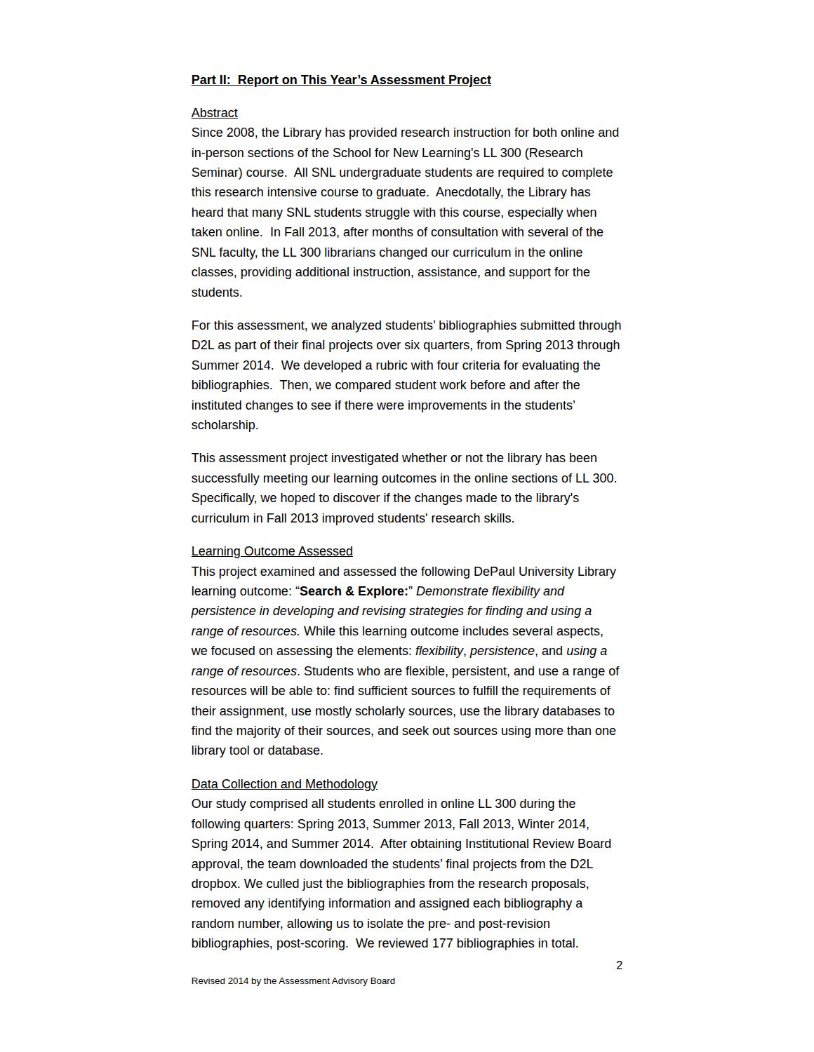Part II: Report on This Year’s Assessment Project
Abstract
Since 2008, the Library has provided research instruction for both online and in-person sections of the School for New Learning's LL 300 (Research Seminar) course. All SNL undergraduate students are required to complete this research intensive course to graduate. Anecdotally, the Library has heard that many SNL students struggle with this course, especially when taken online. In Fall 2013, after months of consultation with several of the SNL faculty, the LL 300 librarians changed our curriculum in the online classes, providing additional instruction, assistance, and support for the students.
For this assessment, we analyzed students’ bibliographies submitted through D2L as part of their final projects over six quarters, from Spring 2013 through Summer 2014. We developed a rubric with four criteria for evaluating the bibliographies. Then, we compared student work before and after the instituted changes to see if there were improvements in the students’ scholarship.
This assessment project investigated whether or not the library has been successfully meeting our learning outcomes in the online sections of LL 300. Specifically, we hoped to discover if the changes made to the library's curriculum in Fall 2013 improved students' research skills.
Learning Outcome Assessed
This project examined and assessed the following DePaul University Library learning outcome: “Search & Explore:” Demonstrate flexibility and persistence in developing and revising strategies for finding and using a range of resources. While this learning outcome includes several aspects, we focused on assessing the elements: flexibility, persistence, and using a range of resources. Students who are flexible, persistent, and use a range of resources will be able to: find sufficient sources to fulfill the requirements of their assignment, use mostly scholarly sources, use the library databases to find the majority of their sources, and seek out sources using more than one library tool or database.
Data Collection and Methodology
Our study comprised all students enrolled in online LL 300 during the following quarters: Spring 2013, Summer 2013, Fall 2013, Winter 2014, Spring 2014, and Summer 2014. After obtaining Institutional Review Board approval, the team downloaded the students’ final projects from the D2L dropbox. We culled just the bibliographies from the research proposals, removed any identifying information and assigned each bibliography a random number, allowing us to isolate the pre- and post-revision bibliographies, post-scoring. We reviewed 177 bibliographies in total.
Revised 2014 by the Assessment Advisory Board
2